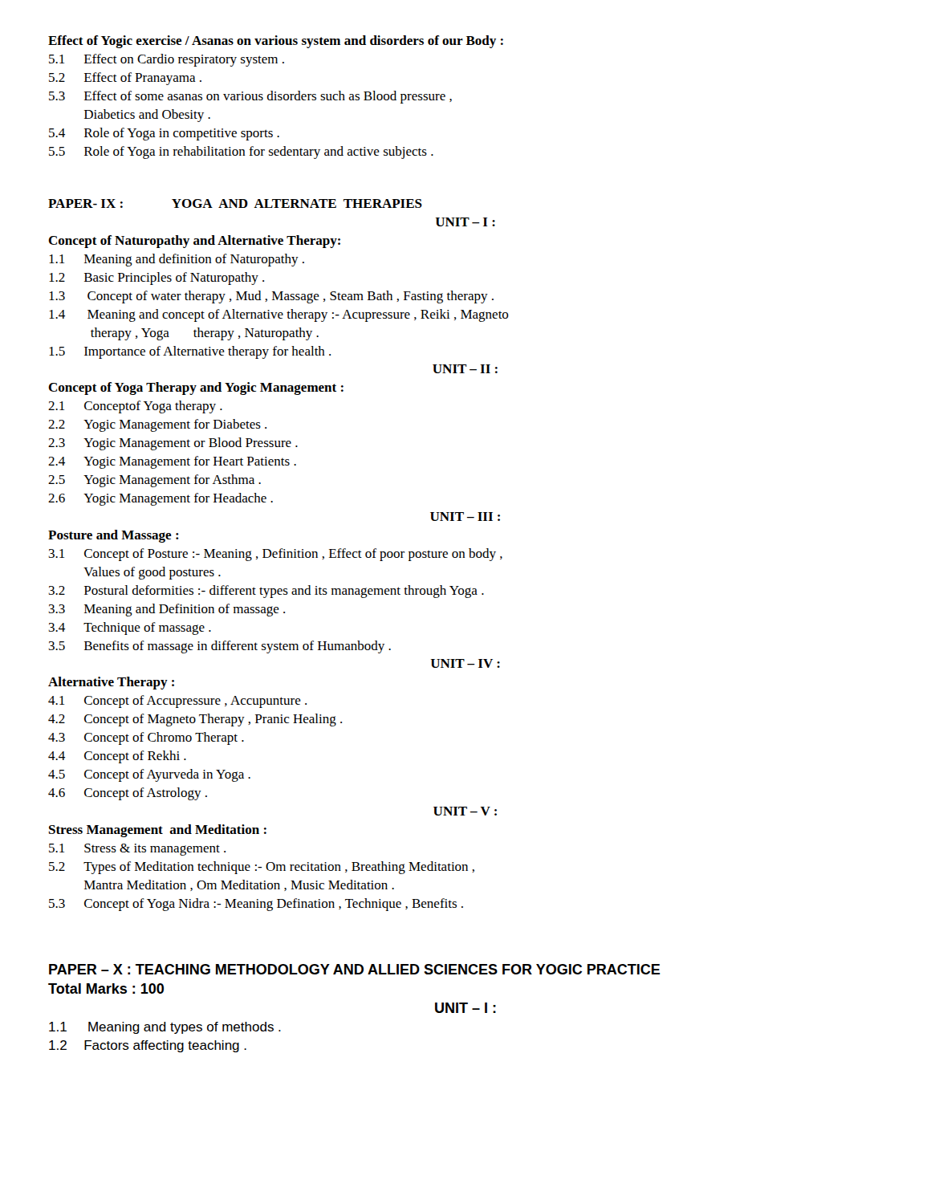Effect of Yogic exercise / Asanas on various system and disorders of our Body :
5.1 Effect on Cardio respiratory system .
5.2 Effect of Pranayama .
5.3 Effect of some asanas on various disorders such as Blood pressure ,
Diabetics and Obesity .
5.4 Role of Yoga in competitive sports .
5.5 Role of Yoga in rehabilitation for sedentary and active subjects .
PAPER- IX : YOGA AND ALTERNATE THERAPIES
UNIT – I :
Concept of Naturopathy and Alternative Therapy:
1.1 Meaning and definition of Naturopathy .
1.2 Basic Principles of Naturopathy .
1.3 Concept of water therapy , Mud , Massage , Steam Bath , Fasting therapy .
1.4 Meaning and concept of Alternative therapy :- Acupressure , Reiki , Magneto
therapy , Yoga therapy , Naturopathy .
1.5 Importance of Alternative therapy for health .
UNIT – II :
Concept of Yoga Therapy and Yogic Management :
2.1 Conceptof Yoga therapy .
2.2 Yogic Management for Diabetes .
2.3 Yogic Management or Blood Pressure .
2.4 Yogic Management for Heart Patients .
2.5 Yogic Management for Asthma .
2.6 Yogic Management for Headache .
UNIT – III :
Posture and Massage :
3.1 Concept of Posture :- Meaning , Definition , Effect of poor posture on body ,
Values of good postures .
3.2 Postural deformities :- different types and its management through Yoga .
3.3 Meaning and Definition of massage .
3.4 Technique of massage .
3.5 Benefits of massage in different system of Humanbody .
UNIT – IV :
Alternative Therapy :
4.1 Concept of Accupressure , Accupunture .
4.2 Concept of Magneto Therapy , Pranic Healing .
4.3 Concept of Chromo Therapt .
4.4 Concept of Rekhi .
4.5 Concept of Ayurveda in Yoga .
4.6 Concept of Astrology .
UNIT – V :
Stress Management and Meditation :
5.1 Stress & its management .
5.2 Types of Meditation technique :- Om recitation , Breathing Meditation ,
Mantra Meditation , Om Meditation , Music Meditation .
5.3 Concept of Yoga Nidra :- Meaning Defination , Technique , Benefits .
PAPER – X : TEACHING METHODOLOGY AND ALLIED SCIENCES FOR YOGIC PRACTICE
Total Marks : 100
UNIT – I :
1.1 Meaning and types of methods .
1.2 Factors affecting teaching .